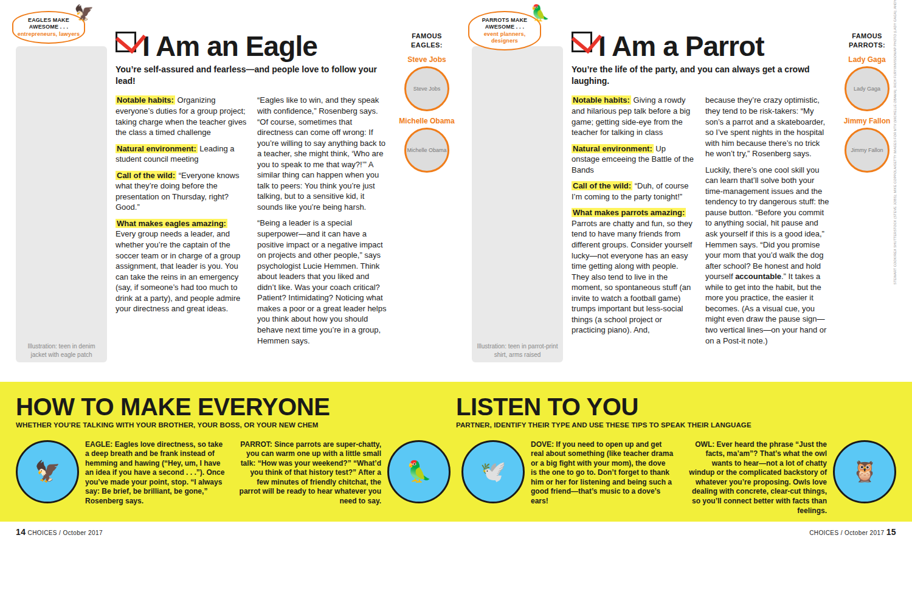🦅
Eagles make
awesome . . . entrepreneurs, lawyers
Illustration: teen in denim jacket with eagle patch
I Am an Eagle
You’re self-assured and fearless—and people love to follow your lead!
Notable habits: Organizing everyone’s duties for a group project; taking charge when the teacher gives the class a timed challenge
Natural environment: Leading a student council meeting
Call of the wild: “Everyone knows what they’re doing before the presentation on Thursday, right? Good.”
What makes eagles amazing: Every group needs a leader, and whether you’re the captain of the soccer team or in charge of a group assignment, that leader is you. You can take the reins in an emergency (say, if someone’s had too much to drink at a party), and people admire your directness and great ideas.
“Eagles like to win, and they speak with confidence,” Rosenberg says. “Of course, sometimes that directness can come off wrong: If you’re willing to say anything back to a teacher, she might think, ‘Who are you to speak to me that way?!’” A similar thing can happen when you talk to peers: You think you’re just talking, but to a sensitive kid, it sounds like you’re being harsh.
“Being a leader is a special superpower—and it can have a positive impact or a negative impact on projects and other people,” says psychologist Lucie Hemmen. Think about leaders that you liked and didn’t like. Was your coach critical? Patient? Intimidating? Noticing what makes a poor or a great leader helps you think about how you should behave next time you’re in a group, Hemmen says.
Famous
Eagles:
Steve Jobs
Steve Jobs
Michelle Obama
Michelle Obama
🦜
Parrots make
awesome . . . event planners, designers
Illustration: teen in parrot-print shirt, arms raised
I Am a Parrot
You’re the life of the party, and you can always get a crowd laughing.
Notable habits: Giving a rowdy and hilarious pep talk before a big game; getting side-eye from the teacher for talking in class
Natural environment: Up onstage emceeing the Battle of the Bands
Call of the wild: “Duh, of course I’m coming to the party tonight!”
What makes parrots amazing: Parrots are chatty and fun, so they tend to have many friends from different groups. Consider yourself lucky—not everyone has an easy time getting along with people. They also tend to live in the moment, so spontaneous stuff (an invite to watch a football game) trumps important but less-social things (a school project or practicing piano). And,
because they’re crazy optimistic, they tend to be risk-takers: “My son’s a parrot and a skateboarder, so I’ve spent nights in the hospital with him because there’s no trick he won’t try,” Rosenberg says.
Luckily, there’s one cool skill you can learn that’ll solve both your time-management issues and the tendency to try dangerous stuff: the pause button. “Before you commit to anything social, hit pause and ask yourself if this is a good idea,” Hemmen says. “Did you promise your mom that you’d walk the dog after school? Be honest and hold yourself accountable.” It takes a while to get into the habit, but the more you practice, the easier it becomes. (As a visual cue, you might even draw the pause sign—two vertical lines—on your hand or on a Post-it note.)
Famous
Parrots:
Lady Gaga
Lady Gaga
Jimmy Fallon
Jimmy Fallon
STEWART COOK/REX SHUTTERSTOCK (STEVE JOBS); MIKE COPPOLA/GETTY IMAGES FOR MTV (MICHELLE OBAMA); RICH FURY/INVISION/AP PHOTO (LADY GAGA); ANDY KROPA/INVISION/AP PHOTO (JIMMY FALLON)
HOW TO MAKE EVERYONE
Whether you’re talking with your brother, your boss, or your new chem
LISTEN TO YOU
Partner, identify their type and use these tips to speak their language
🦅
EAGLE: Eagles love directness, so take a deep breath and be frank instead of hemming and hawing (“Hey, um, I have an idea if you have a second . . .”). Once you’ve made your point, stop. “I always say: Be brief, be brilliant, be gone,” Rosenberg says.
🦜
PARROT: Since parrots are super-chatty, you can warm one up with a little small talk: “How was your weekend?” “What’d you think of that history test?” After a few minutes of friendly chitchat, the parrot will be ready to hear whatever you need to say.
🕊️
DOVE: If you need to open up and get real about something (like teacher drama or a big fight with your mom), the dove is the one to go to. Don’t forget to thank him or her for listening and being such a good friend—that’s music to a dove’s ears!
🦉
OWL: Ever heard the phrase “Just the facts, ma’am”? That’s what the owl wants to hear—not a lot of chatty windup or the complicated backstory of whatever you’re proposing. Owls love dealing with concrete, clear-cut things, so you’ll connect better with facts than feelings.
14 CHOICES / October 2017 CHOICES / October 2017 15